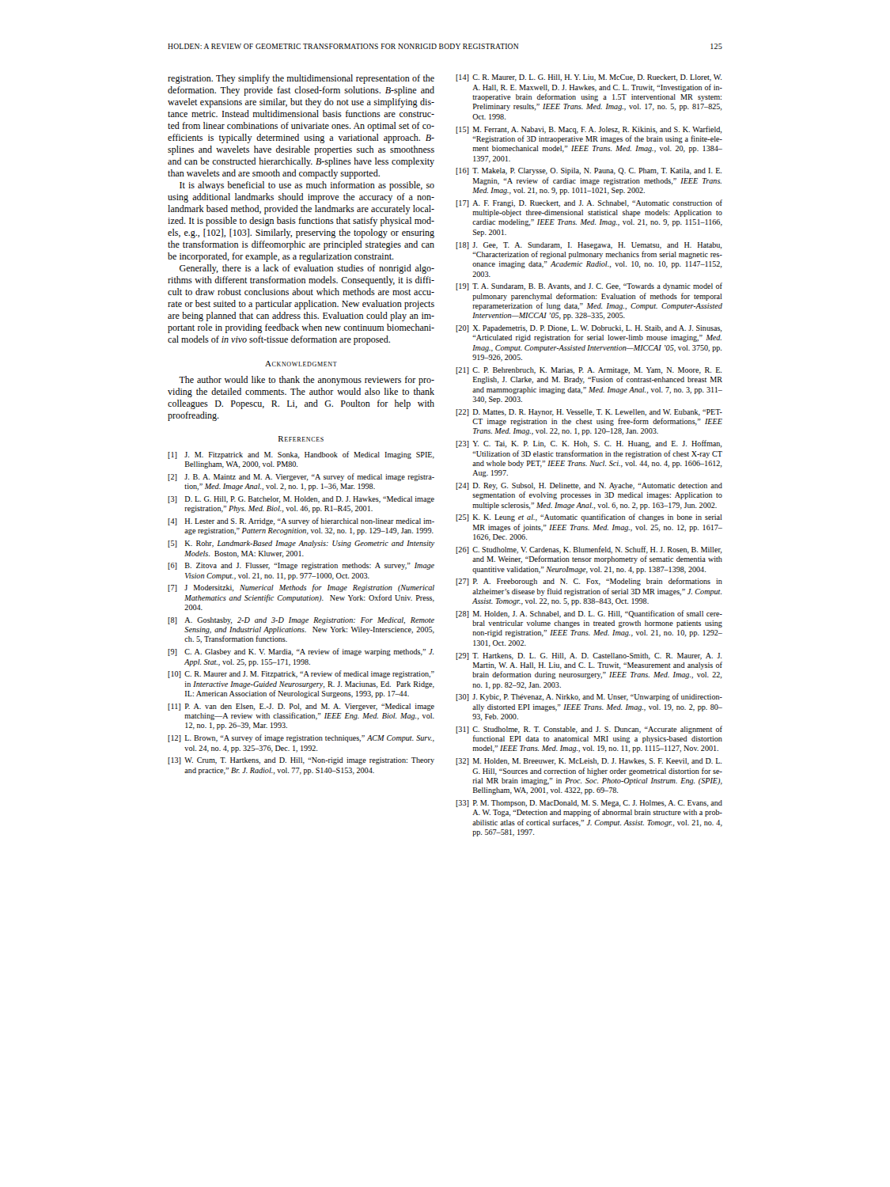Holden: A Review of Geometric Transformations for Nonrigid Body Registration 125
registration. They simplify the multidimensional representation of the deformation. They provide fast closed-form solutions. B-spline and wavelet expansions are similar, but they do not use a simplifying distance metric. Instead multidimensional basis functions are constructed from linear combinations of univariate ones. An optimal set of coefficients is typically determined using a variational approach. B-splines and wavelets have desirable properties such as smoothness and can be constructed hierarchically. B-splines have less complexity than wavelets and are smooth and compactly supported.
It is always beneficial to use as much information as possible, so using additional landmarks should improve the accuracy of a non-landmark based method, provided the landmarks are accurately localized. It is possible to design basis functions that satisfy physical models, e.g., [102], [103]. Similarly, preserving the topology or ensuring the transformation is diffeomorphic are principled strategies and can be incorporated, for example, as a regularization constraint.
Generally, there is a lack of evaluation studies of nonrigid algorithms with different transformation models. Consequently, it is difficult to draw robust conclusions about which methods are most accurate or best suited to a particular application. New evaluation projects are being planned that can address this. Evaluation could play an important role in providing feedback when new continuum biomechanical models of in vivo soft-tissue deformation are proposed.
Acknowledgment
The author would like to thank the anonymous reviewers for providing the detailed comments. The author would also like to thank colleagues D. Popescu, R. Li, and G. Poulton for help with proofreading.
References
J. M. Fitzpatrick and M. Sonka, Handbook of Medical Imaging SPIE, Bellingham, WA, 2000, vol. PM80.
J. B. A. Maintz and M. A. Viergever, “A survey of medical image registration,” Med. Image Anal., vol. 2, no. 1, pp. 1–36, Mar. 1998.
D. L. G. Hill, P. G. Batchelor, M. Holden, and D. J. Hawkes, “Medical image registration,” Phys. Med. Biol., vol. 46, pp. R1–R45, 2001.
H. Lester and S. R. Arridge, “A survey of hierarchical non-linear medical image registration,” Pattern Recognition, vol. 32, no. 1, pp. 129–149, Jan. 1999.
K. Rohr, Landmark-Based Image Analysis: Using Geometric and Intensity Models. Boston, MA: Kluwer, 2001.
B. Zitova and J. Flusser, “Image registration methods: A survey,” Image Vision Comput., vol. 21, no. 11, pp. 977–1000, Oct. 2003.
J Modersitzki, Numerical Methods for Image Registration (Numerical Mathematics and Scientific Computation). New York: Oxford Univ. Press, 2004.
A. Goshtasby, 2-D and 3-D Image Registration: For Medical, Remote Sensing, and Industrial Applications. New York: Wiley-Interscience, 2005, ch. 5, Transformation functions.
C. A. Glasbey and K. V. Mardia, “A review of image warping methods,” J. Appl. Stat., vol. 25, pp. 155–171, 1998.
C. R. Maurer and J. M. Fitzpatrick, “A review of medical image registration,” in Interactive Image-Guided Neurosurgery, R. J. Maciunas, Ed. Park Ridge, IL: American Association of Neurological Surgeons, 1993, pp. 17–44.
P. A. van den Elsen, E.-J. D. Pol, and M. A. Viergever, “Medical image matching—A review with classification,” IEEE Eng. Med. Biol. Mag., vol. 12, no. 1, pp. 26–39, Mar. 1993.
L. Brown, “A survey of image registration techniques,” ACM Comput. Surv., vol. 24, no. 4, pp. 325–376, Dec. 1, 1992.
W. Crum, T. Hartkens, and D. Hill, “Non-rigid image registration: Theory and practice,” Br. J. Radiol., vol. 77, pp. S140–S153, 2004.
C. R. Maurer, D. L. G. Hill, H. Y. Liu, M. McCue, D. Rueckert, D. Lloret, W. A. Hall, R. E. Maxwell, D. J. Hawkes, and C. L. Truwit, “Investigation of intraoperative brain deformation using a 1.5T interventional MR system: Preliminary results,” IEEE Trans. Med. Imag., vol. 17, no. 5, pp. 817–825, Oct. 1998.
M. Ferrant, A. Nabavi, B. Macq, F. A. Jolesz, R. Kikinis, and S. K. Warfield, “Registration of 3D intraoperative MR images of the brain using a finite-element biomechanical model,” IEEE Trans. Med. Imag., vol. 20, pp. 1384–1397, 2001.
T. Makela, P. Clarysse, O. Sipila, N. Pauna, Q. C. Pham, T. Katila, and I. E. Magnin, “A review of cardiac image registration methods,” IEEE Trans. Med. Imag., vol. 21, no. 9, pp. 1011–1021, Sep. 2002.
A. F. Frangi, D. Rueckert, and J. A. Schnabel, “Automatic construction of multiple-object three-dimensional statistical shape models: Application to cardiac modeling,” IEEE Trans. Med. Imag., vol. 21, no. 9, pp. 1151–1166, Sep. 2001.
J. Gee, T. A. Sundaram, I. Hasegawa, H. Uematsu, and H. Hatabu, “Characterization of regional pulmonary mechanics from serial magnetic resonance imaging data,” Academic Radiol., vol. 10, no. 10, pp. 1147–1152, 2003.
T. A. Sundaram, B. B. Avants, and J. C. Gee, “Towards a dynamic model of pulmonary parenchymal deformation: Evaluation of methods for temporal reparameterization of lung data,” Med. Imag., Comput. Computer-Assisted Intervention—MICCAI ’05, pp. 328–335, 2005.
X. Papademetris, D. P. Dione, L. W. Dobrucki, L. H. Staib, and A. J. Sinusas, “Articulated rigid registration for serial lower-limb mouse imaging,” Med. Imag., Comput. Computer-Assisted Intervention—MICCAI ’05, vol. 3750, pp. 919–926, 2005.
C. P. Behrenbruch, K. Marias, P. A. Armitage, M. Yam, N. Moore, R. E. English, J. Clarke, and M. Brady, “Fusion of contrast-enhanced breast MR and mammographic imaging data,” Med. Image Anal., vol. 7, no. 3, pp. 311–340, Sep. 2003.
D. Mattes, D. R. Haynor, H. Vesselle, T. K. Lewellen, and W. Eubank, “PET-CT image registration in the chest using free-form deformations,” IEEE Trans. Med. Imag., vol. 22, no. 1, pp. 120–128, Jan. 2003.
Y. C. Tai, K. P. Lin, C. K. Hoh, S. C. H. Huang, and E. J. Hoffman, “Utilization of 3D elastic transformation in the registration of chest X-ray CT and whole body PET,” IEEE Trans. Nucl. Sci., vol. 44, no. 4, pp. 1606–1612, Aug. 1997.
D. Rey, G. Subsol, H. Delinette, and N. Ayache, “Automatic detection and segmentation of evolving processes in 3D medical images: Application to multiple sclerosis,” Med. Image Anal., vol. 6, no. 2, pp. 163–179, Jun. 2002.
K. K. Leung et al., “Automatic quantification of changes in bone in serial MR images of joints,” IEEE Trans. Med. Imag., vol. 25, no. 12, pp. 1617–1626, Dec. 2006.
C. Studholme, V. Cardenas, K. Blumenfeld, N. Schuff, H. J. Rosen, B. Miller, and M. Weiner, “Deformation tensor morphometry of sematic dementia with quantitive validation,” NeuroImage, vol. 21, no. 4, pp. 1387–1398, 2004.
P. A. Freeborough and N. C. Fox, “Modeling brain deformations in alzheimer’s disease by fluid registration of serial 3D MR images,” J. Comput. Assist. Tomogr., vol. 22, no. 5, pp. 838–843, Oct. 1998.
M. Holden, J. A. Schnabel, and D. L. G. Hill, “Quantification of small cerebral ventricular volume changes in treated growth hormone patients using non-rigid registration,” IEEE Trans. Med. Imag., vol. 21, no. 10, pp. 1292–1301, Oct. 2002.
T. Hartkens, D. L. G. Hill, A. D. Castellano-Smith, C. R. Maurer, A. J. Martin, W. A. Hall, H. Liu, and C. L. Truwit, “Measurement and analysis of brain deformation during neurosurgery,” IEEE Trans. Med. Imag., vol. 22, no. 1, pp. 82–92, Jan. 2003.
J. Kybic, P. Thévenaz, A. Nirkko, and M. Unser, “Unwarping of unidirectionally distorted EPI images,” IEEE Trans. Med. Imag., vol. 19, no. 2, pp. 80–93, Feb. 2000.
C. Studholme, R. T. Constable, and J. S. Duncan, “Accurate alignment of functional EPI data to anatomical MRI using a physics-based distortion model,” IEEE Trans. Med. Imag., vol. 19, no. 11, pp. 1115–1127, Nov. 2001.
M. Holden, M. Breeuwer, K. McLeish, D. J. Hawkes, S. F. Keevil, and D. L. G. Hill, “Sources and correction of higher order geometrical distortion for serial MR brain imaging,” in Proc. Soc. Photo-Optical Instrum. Eng. (SPIE), Bellingham, WA, 2001, vol. 4322, pp. 69–78.
P. M. Thompson, D. MacDonald, M. S. Mega, C. J. Holmes, A. C. Evans, and A. W. Toga, “Detection and mapping of abnormal brain structure with a probabilistic atlas of cortical surfaces,” J. Comput. Assist. Tomogr., vol. 21, no. 4, pp. 567–581, 1997.